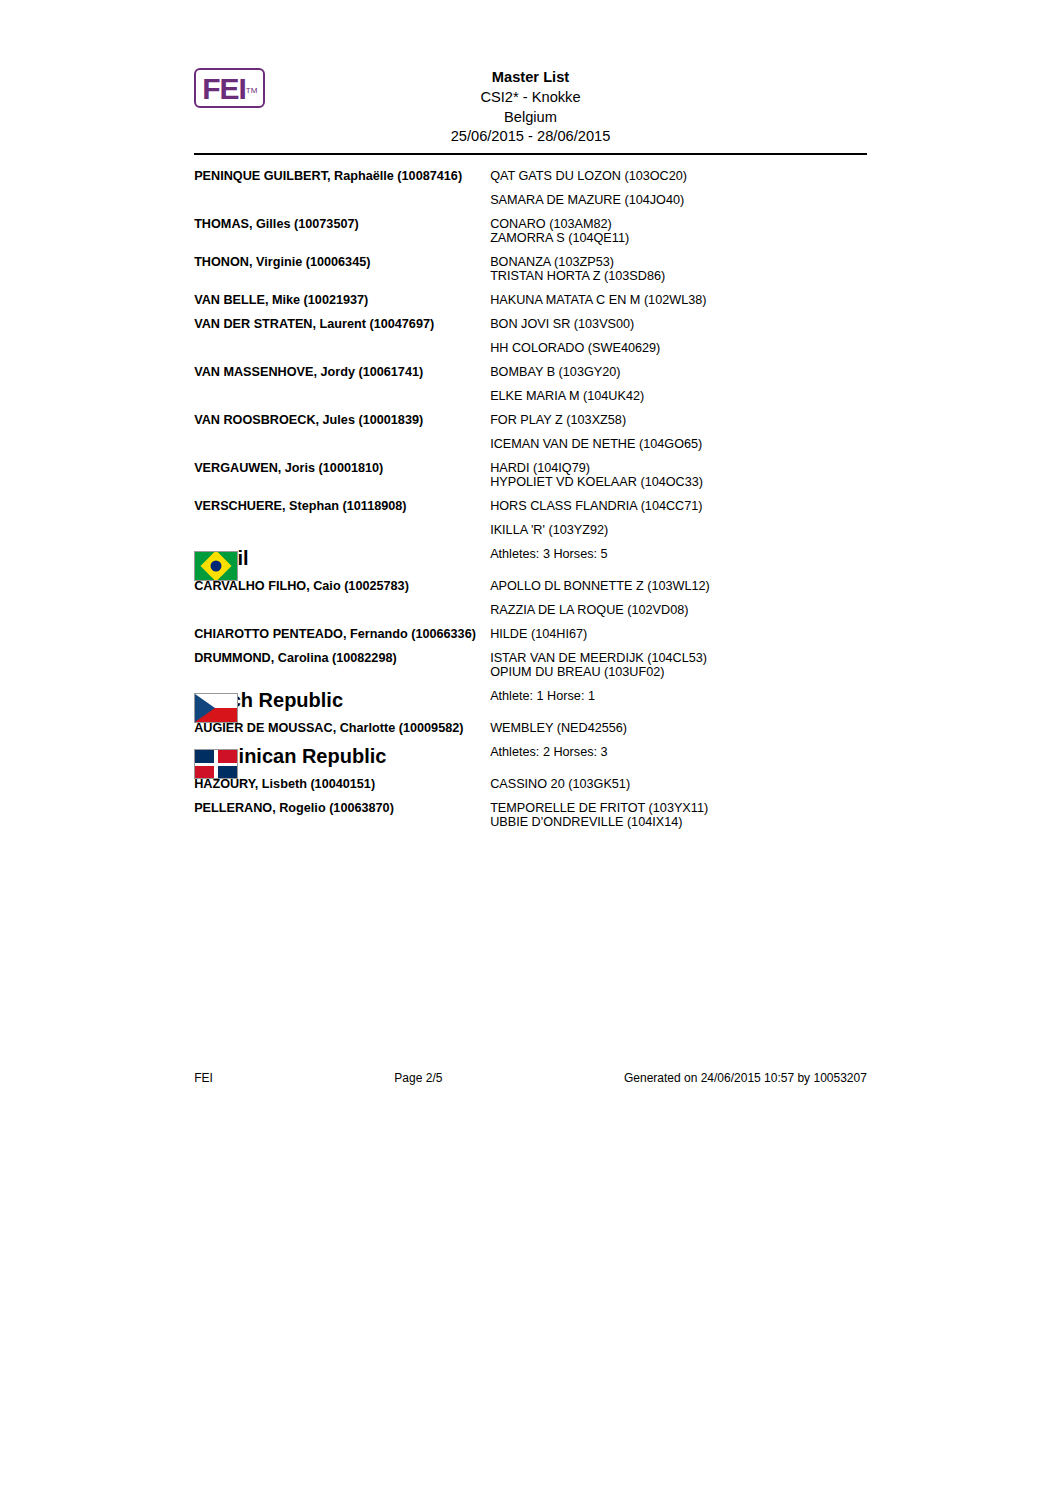FEI TM
Master List
CSI2* - Knokke
Belgium
25/06/2015 - 28/06/2015
| PENINQUE GUILBERT, Raphaëlle (10087416) | QAT GATS DU LOZON (103OC20) SAMARA DE MAZURE (104JO40) |
| THOMAS, Gilles (10073507) | CONARO (103AM82) ZAMORRA S (104QE11) |
| THONON, Virginie (10006345) | BONANZA (103ZP53) TRISTAN HORTA Z (103SD86) |
| VAN BELLE, Mike (10021937) | HAKUNA MATATA C EN M (102WL38) |
| VAN DER STRATEN, Laurent (10047697) | BON JOVI SR (103VS00) HH COLORADO (SWE40629) |
| VAN MASSENHOVE, Jordy (10061741) | BOMBAY B (103GY20) ELKE MARIA M (104UK42) |
| VAN ROOSBROECK, Jules (10001839) | FOR PLAY Z (103XZ58) ICEMAN VAN DE NETHE (104GO65) |
| VERGAUWEN, Joris (10001810) | HARDI (104IQ79) HYPOLIET VD KOELAAR (104OC33) |
| VERSCHUERE, Stephan (10118908) | HORS CLASS FLANDRIA (104CC71) IKILLA 'R' (103YZ92) |
| Brazil | Athletes: 3 Horses: 5 |
| CARVALHO FILHO, Caio (10025783) | APOLLO DL BONNETTE Z (103WL12) RAZZIA DE LA ROQUE (102VD08) |
| CHIAROTTO PENTEADO, Fernando (10066336) | HILDE (104HI67) |
| DRUMMOND, Carolina (10082298) | ISTAR VAN DE MEERDIJK (104CL53) OPIUM DU BREAU (103UF02) |
| Czech Republic | Athlete: 1 Horse: 1 |
| AUGIER DE MOUSSAC, Charlotte (10009582) | WEMBLEY (NED42556) |
| Dominican Republic | Athletes: 2 Horses: 3 |
| HAZOURY, Lisbeth (10040151) | CASSINO 20 (103GK51) |
| PELLERANO, Rogelio (10063870) | TEMPORELLE DE FRITOT (103YX11) UBBIE D'ONDREVILLE (104IX14) |
FEI
Page 2/5
Generated on 24/06/2015 10:57 by 10053207